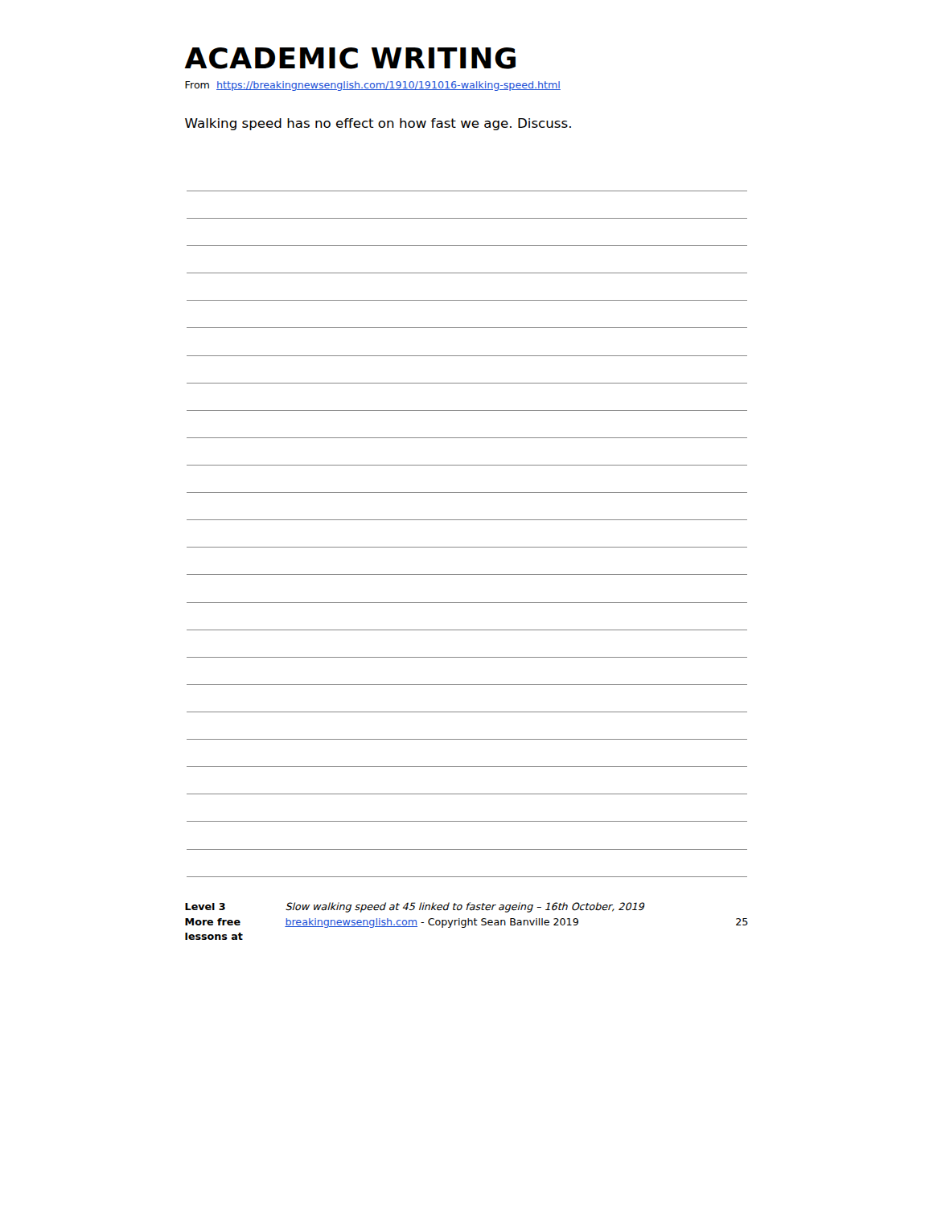ACADEMIC WRITING
From https://breakingnewsenglish.com/1910/191016-walking-speed.html
Walking speed has no effect on how fast we age. Discuss.
Level 3
Slow walking speed at 45 linked to faster ageing – 16th October, 2019
More free lessons at
breakingnewsenglish.com - Copyright Sean Banville 2019
25